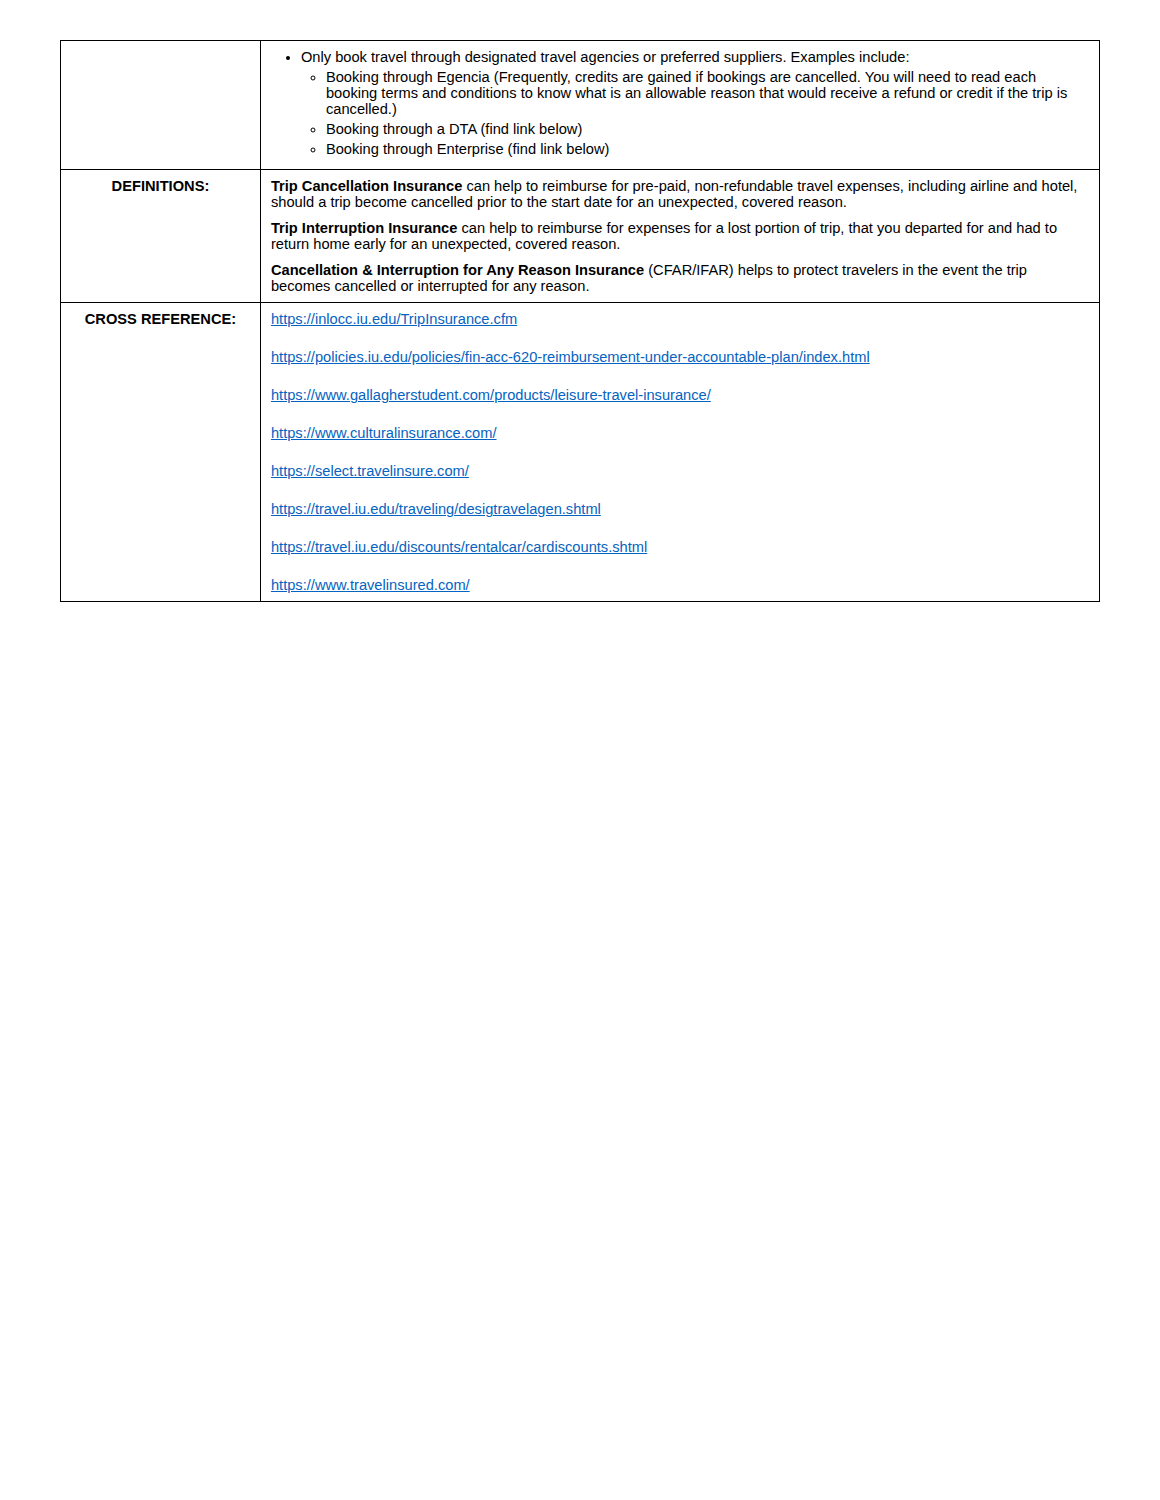| | Only book travel through designated travel agencies or preferred suppliers. Examples include: Booking through Egencia (Frequently, credits are gained if bookings are cancelled. You will need to read each booking terms and conditions to know what is an allowable reason that would receive a refund or credit if the trip is cancelled.) Booking through a DTA (find link below) Booking through Enterprise (find link below) |
| DEFINITIONS: | Trip Cancellation Insurance can help to reimburse for pre-paid, non-refundable travel expenses, including airline and hotel, should a trip become cancelled prior to the start date for an unexpected, covered reason. Trip Interruption Insurance can help to reimburse for expenses for a lost portion of trip, that you departed for and had to return home early for an unexpected, covered reason. Cancellation & Interruption for Any Reason Insurance (CFAR/IFAR) helps to protect travelers in the event the trip becomes cancelled or interrupted for any reason. |
| CROSS REFERENCE: | https://inlocc.iu.edu/TripInsurance.cfm https://policies.iu.edu/policies/fin-acc-620-reimbursement-under-accountable-plan/index.html https://www.gallagherstudent.com/products/leisure-travel-insurance/ https://www.culturalinsurance.com/ https://select.travelinsure.com/ https://travel.iu.edu/traveling/desigtravelagen.shtml https://travel.iu.edu/discounts/rentalcar/cardiscounts.shtml https://www.travelinsured.com/ |